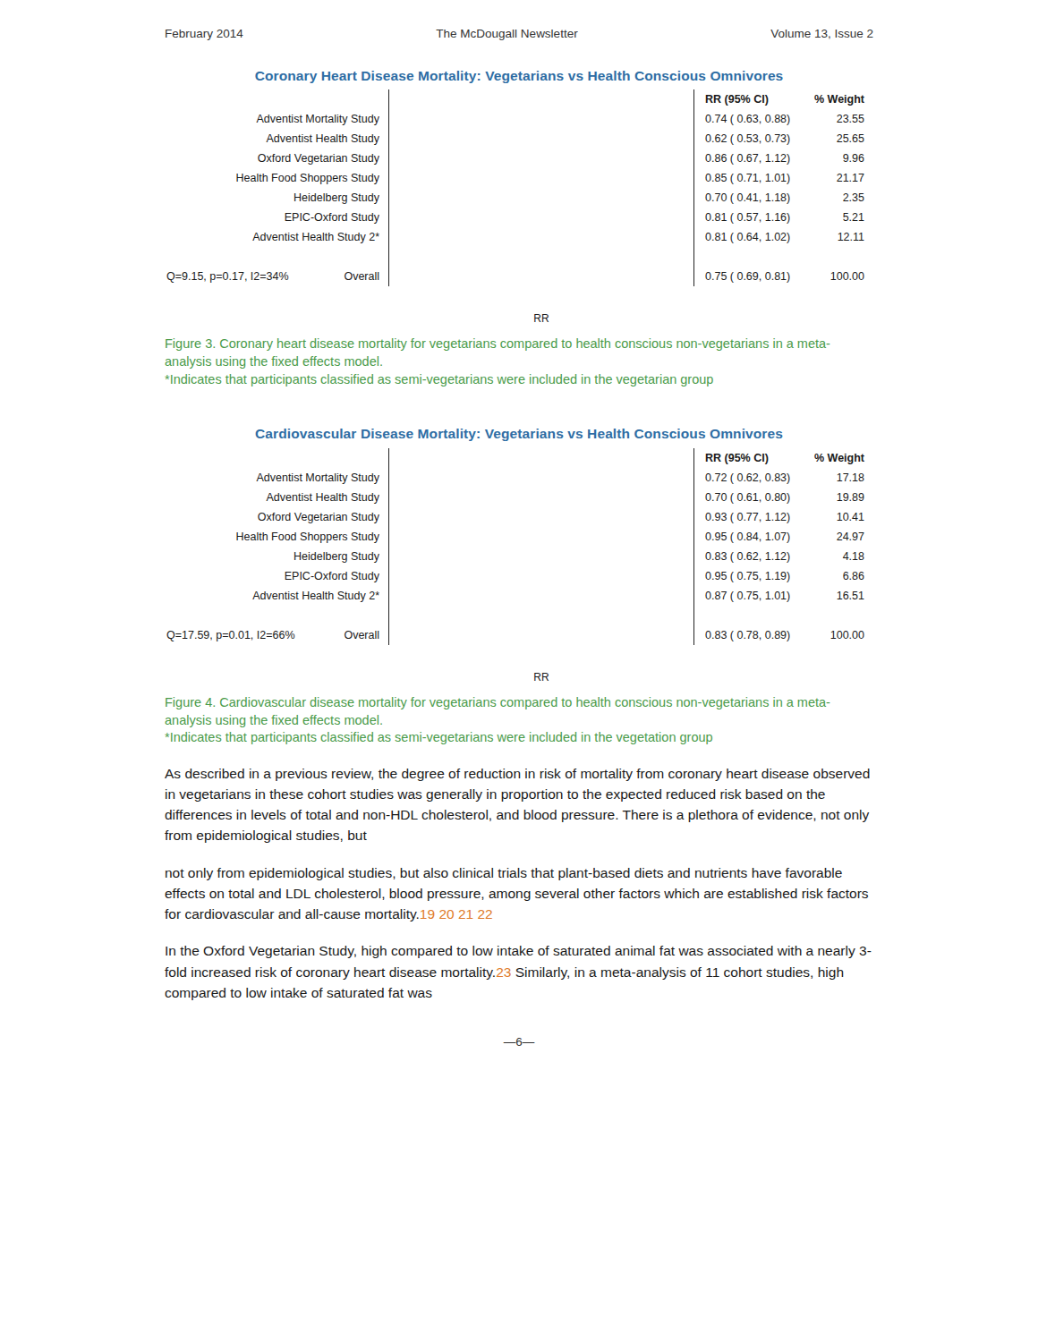February 2014
The McDougall Newsletter
Volume 13, Issue 2
Coronary Heart Disease Mortality: Vegetarians vs Health Conscious Omnivores
Adventist Mortality Study
Adventist Health Study
Oxford Vegetarian Study
Health Food Shoppers Study
Heidelberg Study
EPIC-Oxford Study
Adventist Health Study 2*
Overall
RR (95% CI)% Weight
0.74 ( 0.63, 0.88) 23.55
0.62 ( 0.53, 0.73) 25.65
0.86 ( 0.67, 1.12) 9.96
0.85 ( 0.71, 1.01) 21.17
0.70 ( 0.41, 1.18) 2.35
0.81 ( 0.57, 1.16) 5.21
0.81 ( 0.64, 1.02) 12.11
0.75 ( 0.69, 0.81) 100.00
Q=9.15, p=0.17, I2=34%
RR
Figure 3. Coronary heart disease mortality for vegetarians compared to health conscious non-vegetarians in a meta-analysis using the fixed effects model. *Indicates that participants classified as semi-vegetarians were included in the vegetarian group
Cardiovascular Disease Mortality: Vegetarians vs Health Conscious Omnivores
Adventist Mortality Study
Adventist Health Study
Oxford Vegetarian Study
Health Food Shoppers Study
Heidelberg Study
EPIC-Oxford Study
Adventist Health Study 2*
Overall
RR (95% CI)% Weight
0.72 ( 0.62, 0.83) 17.18
0.70 ( 0.61, 0.80) 19.89
0.93 ( 0.77, 1.12) 10.41
0.95 ( 0.84, 1.07) 24.97
0.83 ( 0.62, 1.12) 4.18
0.95 ( 0.75, 1.19) 6.86
0.87 ( 0.75, 1.01) 16.51
0.83 ( 0.78, 0.89) 100.00
Q=17.59, p=0.01, I2=66%
RR
Figure 4. Cardiovascular disease mortality for vegetarians compared to health conscious non-vegetarians in a meta-analysis using the fixed effects model. *Indicates that participants classified as semi-vegetarians were included in the vegetation group
As described in a previous review, the degree of reduction in risk of mortality from coronary heart disease observed in vegetarians in these cohort studies was generally in proportion to the expected reduced risk based on the differences in levels of total and non-HDL cholesterol, and blood pressure. There is a plethora of evidence, not only from epidemiological studies, but
not only from epidemiological studies, but also clinical trials that plant-based diets and nutrients have favorable effects on total and LDL cholesterol, blood pressure, among several other factors which are established risk factors for cardiovascular and all-cause mortality.19 20 21 22
In the Oxford Vegetarian Study, high compared to low intake of saturated animal fat was associated with a nearly 3-fold increased risk of coronary heart disease mortality.23 Similarly, in a meta-analysis of 11 cohort studies, high compared to low intake of saturated fat was
—6—